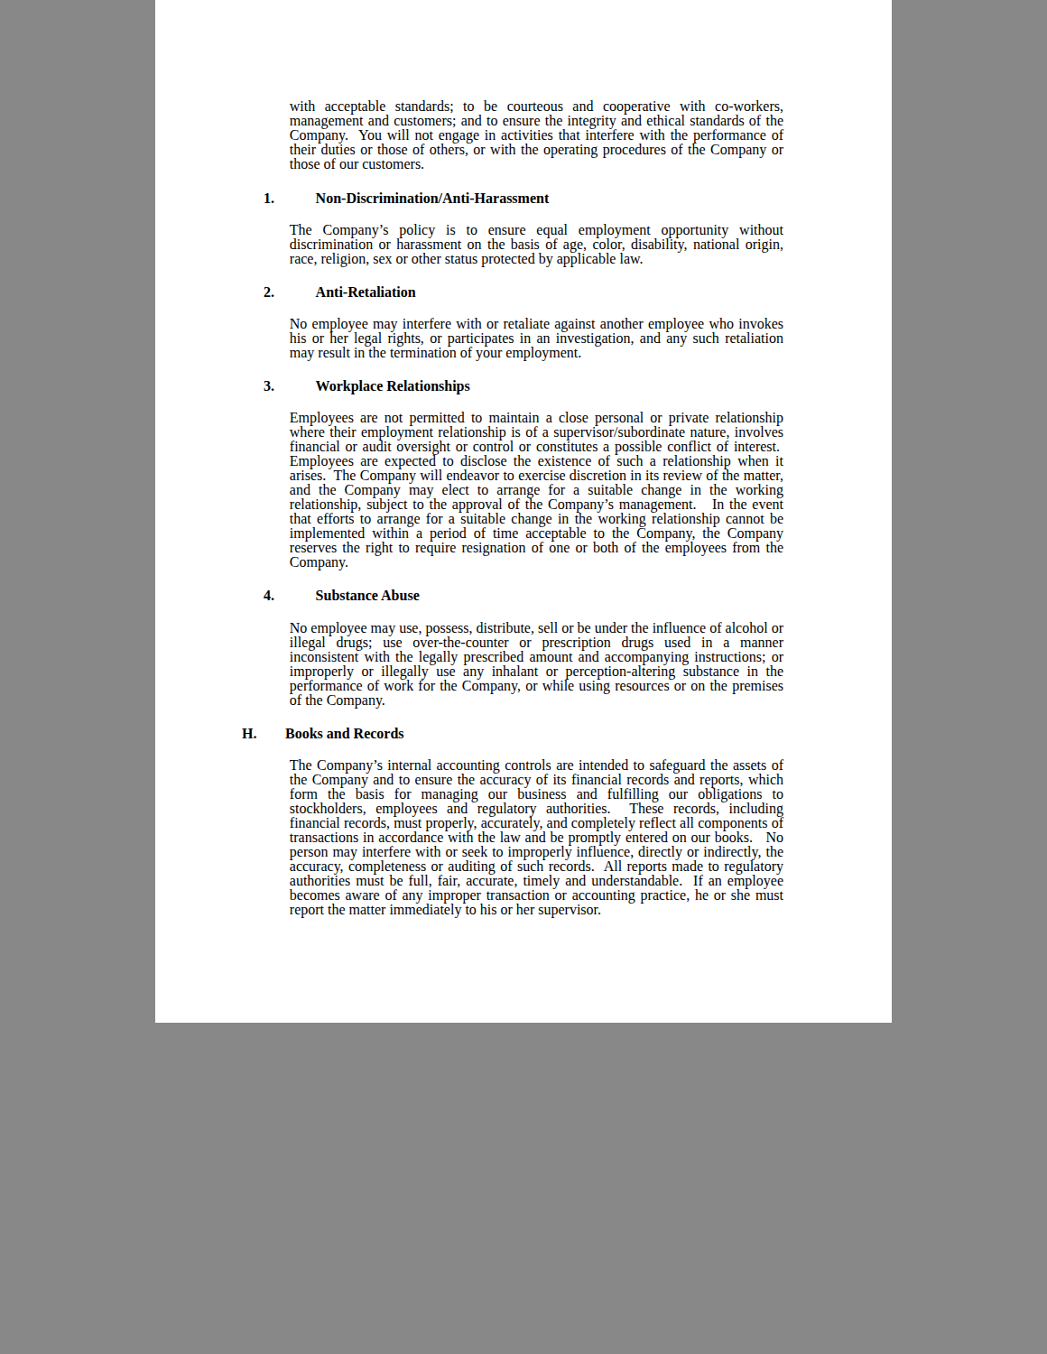with acceptable standards; to be courteous and cooperative with co-workers, management and customers; and to ensure the integrity and ethical standards of the Company. You will not engage in activities that interfere with the performance of their duties or those of others, or with the operating procedures of the Company or those of our customers.
1. Non-Discrimination/Anti-Harassment
The Company’s policy is to ensure equal employment opportunity without discrimination or harassment on the basis of age, color, disability, national origin, race, religion, sex or other status protected by applicable law.
2. Anti-Retaliation
No employee may interfere with or retaliate against another employee who invokes his or her legal rights, or participates in an investigation, and any such retaliation may result in the termination of your employment.
3. Workplace Relationships
Employees are not permitted to maintain a close personal or private relationship where their employment relationship is of a supervisor/subordinate nature, involves financial or audit oversight or control or constitutes a possible conflict of interest. Employees are expected to disclose the existence of such a relationship when it arises. The Company will endeavor to exercise discretion in its review of the matter, and the Company may elect to arrange for a suitable change in the working relationship, subject to the approval of the Company’s management. In the event that efforts to arrange for a suitable change in the working relationship cannot be implemented within a period of time acceptable to the Company, the Company reserves the right to require resignation of one or both of the employees from the Company.
4. Substance Abuse
No employee may use, possess, distribute, sell or be under the influence of alcohol or illegal drugs; use over-the-counter or prescription drugs used in a manner inconsistent with the legally prescribed amount and accompanying instructions; or improperly or illegally use any inhalant or perception-altering substance in the performance of work for the Company, or while using resources or on the premises of the Company.
H. Books and Records
The Company’s internal accounting controls are intended to safeguard the assets of the Company and to ensure the accuracy of its financial records and reports, which form the basis for managing our business and fulfilling our obligations to stockholders, employees and regulatory authorities. These records, including financial records, must properly, accurately, and completely reflect all components of transactions in accordance with the law and be promptly entered on our books. No person may interfere with or seek to improperly influence, directly or indirectly, the accuracy, completeness or auditing of such records. All reports made to regulatory authorities must be full, fair, accurate, timely and understandable. If an employee becomes aware of any improper transaction or accounting practice, he or she must report the matter immediately to his or her supervisor.